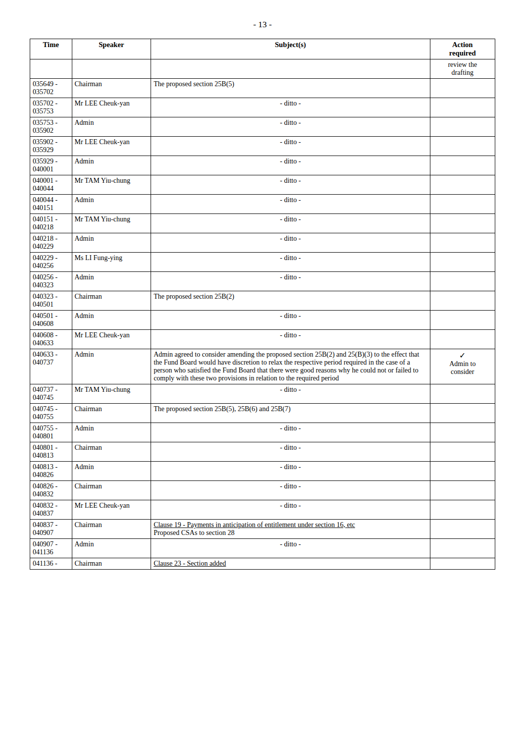- 13 -
| Time | Speaker | Subject(s) | Action required |
| --- | --- | --- | --- |
| | | | review the drafting |
| 035649 - 035702 | Chairman | The proposed section 25B(5) | |
| 035702 - 035753 | Mr LEE Cheuk-yan | - ditto - | |
| 035753 - 035902 | Admin | - ditto - | |
| 035902 - 035929 | Mr LEE Cheuk-yan | - ditto - | |
| 035929 - 040001 | Admin | - ditto - | |
| 040001 - 040044 | Mr TAM Yiu-chung | - ditto - | |
| 040044 - 040151 | Admin | - ditto - | |
| 040151 - 040218 | Mr TAM Yiu-chung | - ditto - | |
| 040218 - 040229 | Admin | - ditto - | |
| 040229 - 040256 | Ms LI Fung-ying | - ditto - | |
| 040256 - 040323 | Admin | - ditto - | |
| 040323 - 040501 | Chairman | The proposed section 25B(2) | |
| 040501 - 040608 | Admin | - ditto - | |
| 040608 - 040633 | Mr LEE Cheuk-yan | - ditto - | |
| 040633 - 040737 | Admin | Admin agreed to consider amending the proposed section 25B(2) and 25(B)(3) to the effect that the Fund Board would have discretion to relax the respective period required in the case of a person who satisfied the Fund Board that there were good reasons why he could not or failed to comply with these two provisions in relation to the required period | ✓ Admin to consider |
| 040737 - 040745 | Mr TAM Yiu-chung | - ditto - | |
| 040745 - 040755 | Chairman | The proposed section 25B(5), 25B(6) and 25B(7) | |
| 040755 - 040801 | Admin | - ditto - | |
| 040801 - 040813 | Chairman | - ditto - | |
| 040813 - 040826 | Admin | - ditto - | |
| 040826 - 040832 | Chairman | - ditto - | |
| 040832 - 040837 | Mr LEE Cheuk-yan | - ditto - | |
| 040837 - 040907 | Chairman | Clause 19 - Payments in anticipation of entitlement under section 16, etc Proposed CSAs to section 28 | |
| 040907 - 041136 | Admin | - ditto - | |
| 041136 - | Chairman | Clause 23 - Section added | |